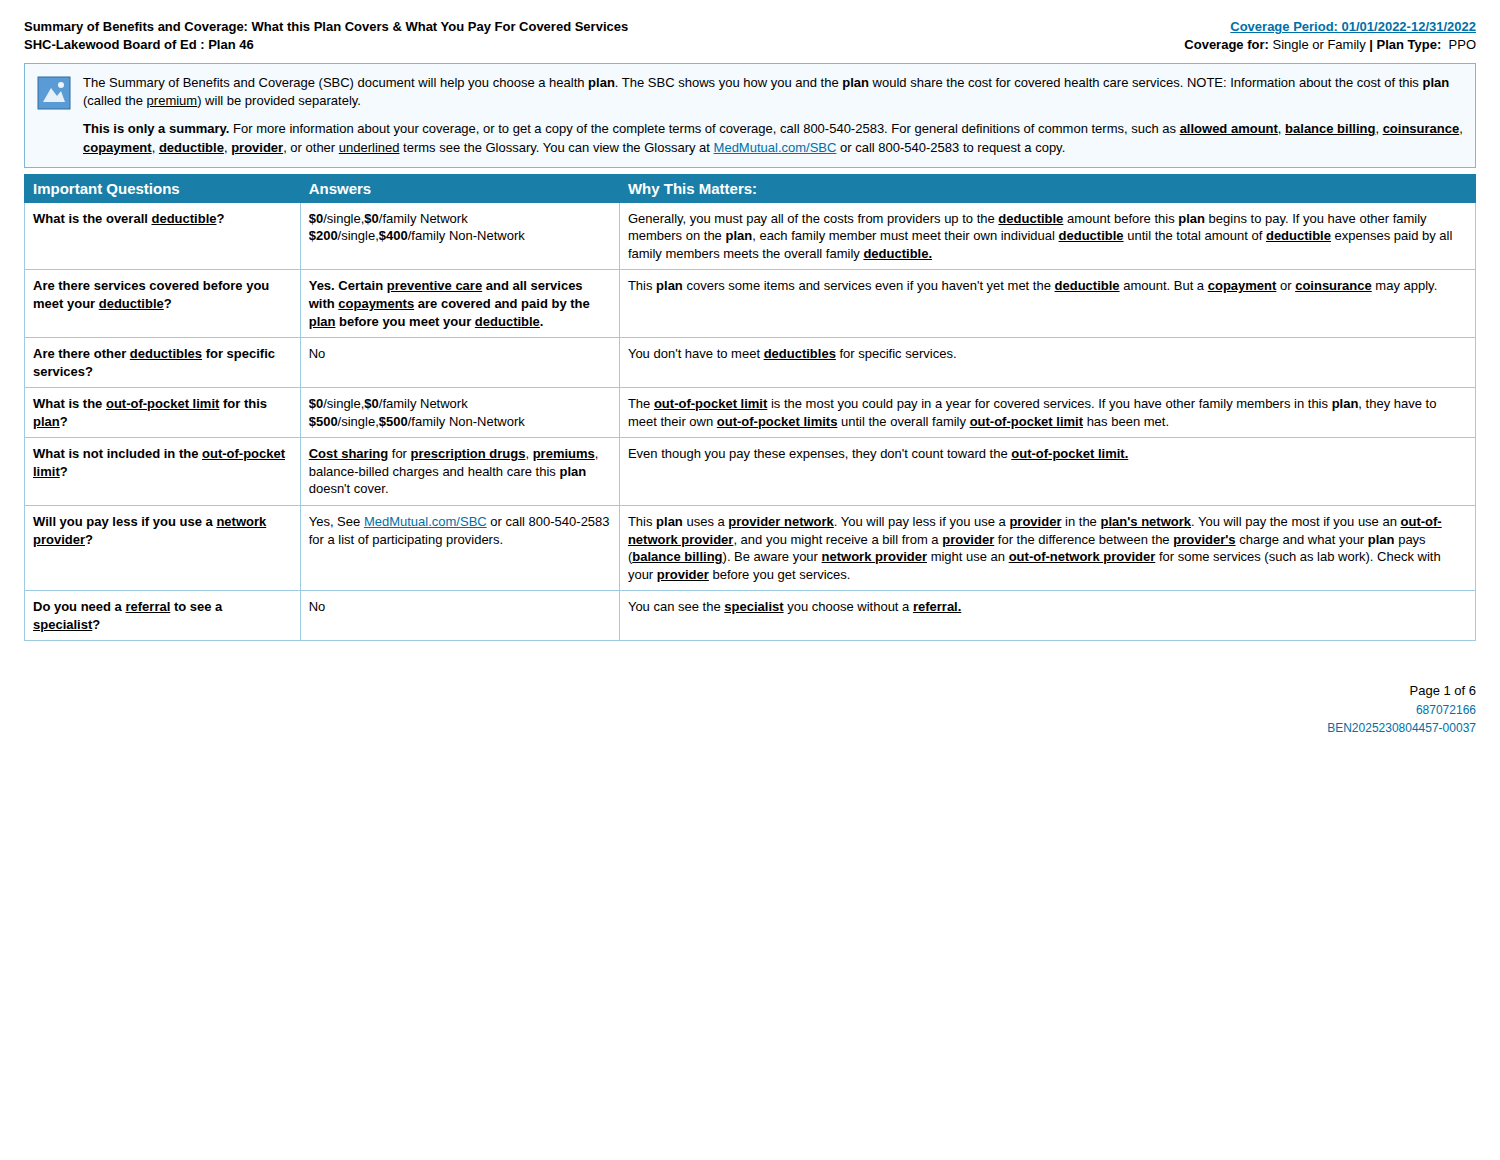Summary of Benefits and Coverage: What this Plan Covers & What You Pay For Covered Services
SHC-Lakewood Board of Ed : Plan 46
Coverage Period: 01/01/2022-12/31/2022
Coverage for: Single or Family | Plan Type: PPO
The Summary of Benefits and Coverage (SBC) document will help you choose a health plan. The SBC shows you how you and the plan would share the cost for covered health care services. NOTE: Information about the cost of this plan (called the premium) will be provided separately.
This is only a summary. For more information about your coverage, or to get a copy of the complete terms of coverage, call 800-540-2583. For general definitions of common terms, such as allowed amount, balance billing, coinsurance, copayment, deductible, provider, or other underlined terms see the Glossary. You can view the Glossary at MedMutual.com/SBC or call 800-540-2583 to request a copy.
| Important Questions | Answers | Why This Matters: |
| --- | --- | --- |
| What is the overall deductible ? | $0 /single, $0 /family Network $200 /single, $400 /family Non-Network | Generally, you must pay all of the costs from providers up to the deductible amount before this plan begins to pay. If you have other family members on the plan , each family member must meet their own individual deductible until the total amount of deductible expenses paid by all family members meets the overall family deductible. |
| Are there services covered before you meet your deductible ? | Yes. Certain preventive care and all services with copayments are covered and paid by the plan before you meet your deductible . | This plan covers some items and services even if you haven't yet met the deductible amount. But a copayment or coinsurance may apply. |
| Are there other deductibles for specific services? | No | You don't have to meet deductibles for specific services. |
| What is the out-of-pocket limit for this plan ? | $0 /single, $0 /family Network $500 /single, $500 /family Non-Network | The out-of-pocket limit is the most you could pay in a year for covered services. If you have other family members in this plan , they have to meet their own out-of-pocket limits until the overall family out-of-pocket limit has been met. |
| What is not included in the out-of-pocket limit ? | Cost sharing for prescription drugs , premiums , balance-billed charges and health care this plan doesn't cover. | Even though you pay these expenses, they don't count toward the out-of-pocket limit. |
| Will you pay less if you use a network provider ? | Yes, See MedMutual.com/SBC or call 800-540-2583 for a list of participating providers. | This plan uses a provider network . You will pay less if you use a provider in the plan's network . You will pay the most if you use an out-of-network provider , and you might receive a bill from a provider for the difference between the provider's charge and what your plan pays ( balance billing ). Be aware your network provider might use an out-of-network provider for some services (such as lab work). Check with your provider before you get services. |
| Do you need a referral to see a specialist ? | No | You can see the specialist you choose without a referral. |
Page 1 of 6
687072166
BEN2025230804457-00037